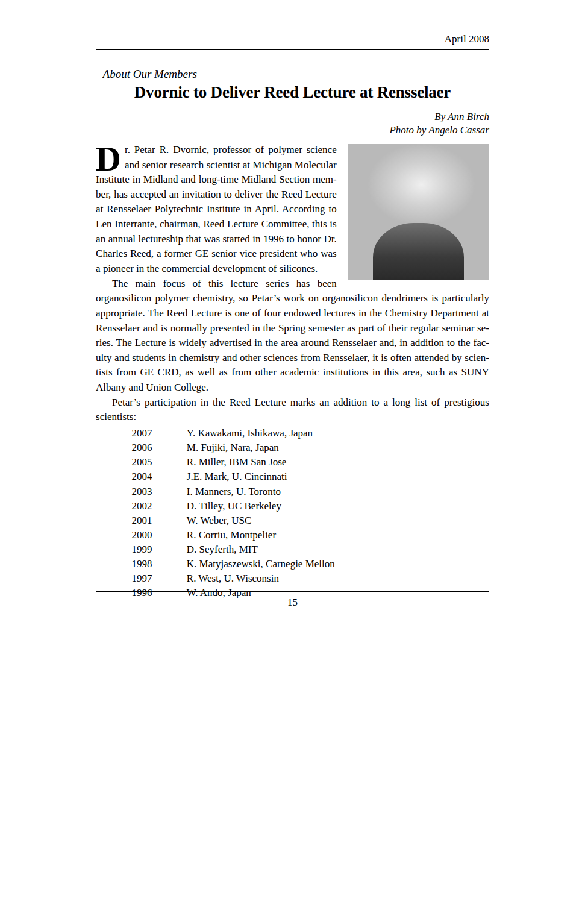April 2008
About Our Members
Dvornic to Deliver Reed Lecture at Rensselaer
By Ann Birch
Photo by Angelo Cassar
Dr. Petar R. Dvornic, professor of polymer science and senior research scientist at Michigan Molecular Institute in Midland and long-time Midland Section member, has accepted an invitation to deliver the Reed Lecture at Rensselaer Polytechnic Institute in April. According to Len Interrante, chairman, Reed Lecture Committee, this is an annual lectureship that was started in 1996 to honor Dr. Charles Reed, a former GE senior vice president who was a pioneer in the commercial development of silicones.
The main focus of this lecture series has been organosilicon polymer chemistry, so Petar’s work on organosilicon dendrimers is particularly appropriate. The Reed Lecture is one of four endowed lectures in the Chemistry Department at Rensselaer and is normally presented in the Spring semester as part of their regular seminar series. The Lecture is widely advertised in the area around Rensselaer and, in addition to the faculty and students in chemistry and other sciences from Rensselaer, it is often attended by scientists from GE CRD, as well as from other academic institutions in this area, such as SUNY Albany and Union College.
Petar’s participation in the Reed Lecture marks an addition to a long list of prestigious scientists:
| 2007 | Y. Kawakami, Ishikawa, Japan |
| 2006 | M. Fujiki, Nara, Japan |
| 2005 | R. Miller, IBM San Jose |
| 2004 | J.E. Mark, U. Cincinnati |
| 2003 | I. Manners, U. Toronto |
| 2002 | D. Tilley, UC Berkeley |
| 2001 | W. Weber, USC |
| 2000 | R. Corriu, Montpelier |
| 1999 | D. Seyferth, MIT |
| 1998 | K. Matyjaszewski, Carnegie Mellon |
| 1997 | R. West, U. Wisconsin |
| 1996 | W. Ando, Japan |
15